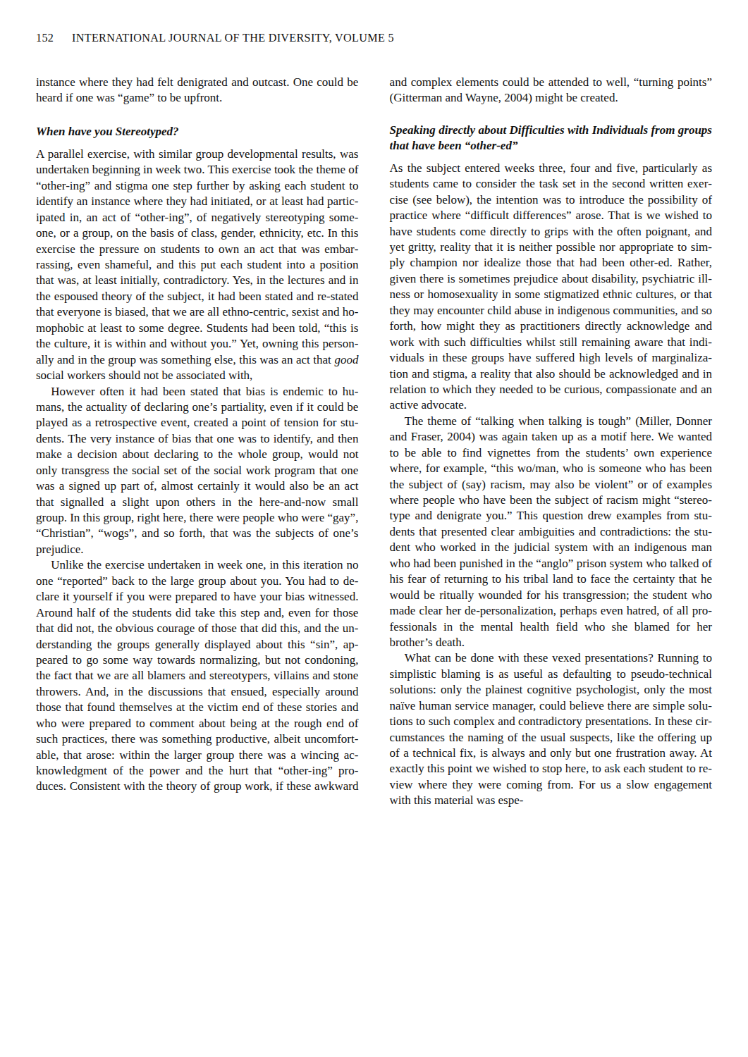152 INTERNATIONAL JOURNAL OF THE DIVERSITY, VOLUME 5
instance where they had felt denigrated and outcast. One could be heard if one was “game” to be upfront.
When have you Stereotyped?
A parallel exercise, with similar group developmental results, was undertaken beginning in week two. This exercise took the theme of “other-ing” and stigma one step further by asking each student to identify an instance where they had initiated, or at least had participated in, an act of “other-ing”, of negatively stereotyping someone, or a group, on the basis of class, gender, ethnicity, etc. In this exercise the pressure on students to own an act that was embarrassing, even shameful, and this put each student into a position that was, at least initially, contradictory. Yes, in the lectures and in the espoused theory of the subject, it had been stated and re-stated that everyone is biased, that we are all ethno-centric, sexist and homophobic at least to some degree. Students had been told, “this is the culture, it is within and without you.” Yet, owning this personally and in the group was something else, this was an act that good social workers should not be associated with,
However often it had been stated that bias is endemic to humans, the actuality of declaring one’s partiality, even if it could be played as a retrospective event, created a point of tension for students. The very instance of bias that one was to identify, and then make a decision about declaring to the whole group, would not only transgress the social set of the social work program that one was a signed up part of, almost certainly it would also be an act that signalled a slight upon others in the here-and-now small group. In this group, right here, there were people who were “gay”, “Christian”, “wogs”, and so forth, that was the subjects of one’s prejudice.
Unlike the exercise undertaken in week one, in this iteration no one “reported” back to the large group about you. You had to declare it yourself if you were prepared to have your bias witnessed. Around half of the students did take this step and, even for those that did not, the obvious courage of those that did this, and the understanding the groups generally displayed about this “sin”, appeared to go some way towards normalizing, but not condoning, the fact that we are all blamers and stereotypers, villains and stone throwers. And, in the discussions that ensued, especially around those that found themselves at the victim end of these stories and who were prepared to comment about being at the rough end of such practices, there was something productive, albeit uncomfortable, that arose: within the larger group there was a wincing acknowledgment of the power and the hurt that “other-ing” produces. Consistent with the theory of group work, if these awkward and complex elements could be attended to well, “turning points” (Gitterman and Wayne, 2004) might be created.
Speaking directly about Difficulties with Individuals from groups that have been “other-ed”
As the subject entered weeks three, four and five, particularly as students came to consider the task set in the second written exercise (see below), the intention was to introduce the possibility of practice where “difficult differences” arose. That is we wished to have students come directly to grips with the often poignant, and yet gritty, reality that it is neither possible nor appropriate to simply champion nor idealize those that had been other-ed. Rather, given there is sometimes prejudice about disability, psychiatric illness or homosexuality in some stigmatized ethnic cultures, or that they may encounter child abuse in indigenous communities, and so forth, how might they as practitioners directly acknowledge and work with such difficulties whilst still remaining aware that individuals in these groups have suffered high levels of marginalization and stigma, a reality that also should be acknowledged and in relation to which they needed to be curious, compassionate and an active advocate.
The theme of “talking when talking is tough” (Miller, Donner and Fraser, 2004) was again taken up as a motif here. We wanted to be able to find vignettes from the students’ own experience where, for example, “this wo/man, who is someone who has been the subject of (say) racism, may also be violent” or of examples where people who have been the subject of racism might “stereotype and denigrate you.” This question drew examples from students that presented clear ambiguities and contradictions: the student who worked in the judicial system with an indigenous man who had been punished in the “anglo” prison system who talked of his fear of returning to his tribal land to face the certainty that he would be ritually wounded for his transgression; the student who made clear her de-personalization, perhaps even hatred, of all professionals in the mental health field who she blamed for her brother’s death.
What can be done with these vexed presentations? Running to simplistic blaming is as useful as defaulting to pseudo-technical solutions: only the plainest cognitive psychologist, only the most naïve human service manager, could believe there are simple solutions to such complex and contradictory presentations. In these circumstances the naming of the usual suspects, like the offering up of a technical fix, is always and only but one frustration away. At exactly this point we wished to stop here, to ask each student to review where they were coming from. For us a slow engagement with this material was espe-